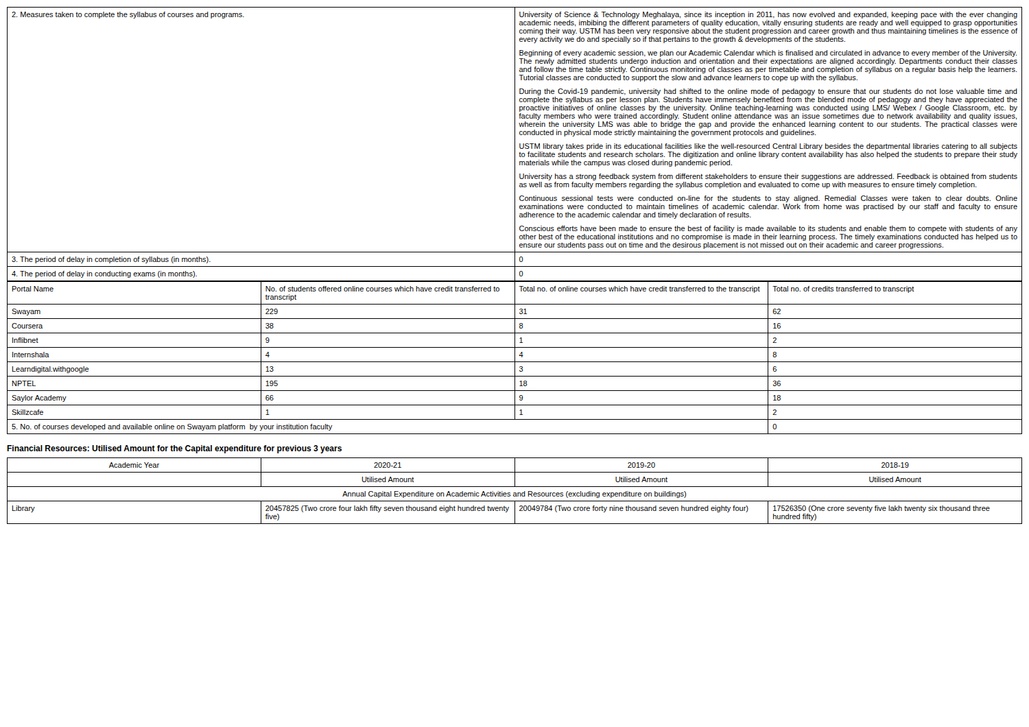| 2. Measures taken to complete the syllabus of courses and programs. | University of Science & Technology Meghalaya, since its inception in 2011, has now evolved and expanded, keeping pace with the ever changing academic needs, imbibing the different parameters of quality education, vitally ensuring students are ready and well equipped to grasp opportunities coming their way. USTM has been very responsive about the student progression and career growth and thus maintaining timelines is the essence of every activity we do and specially so if that pertains to the growth & developments of the students. Beginning of every academic session, we plan our Academic Calendar which is finalised and circulated in advance to every member of the University. The newly admitted students undergo induction and orientation and their expectations are aligned accordingly. Departments conduct their classes and follow the time table strictly. Continuous monitoring of classes as per timetable and completion of syllabus on a regular basis help the learners. Tutorial classes are conducted to support the slow and advance learners to cope up with the syllabus. During the Covid-19 pandemic, university had shifted to the online mode of pedagogy to ensure that our students do not lose valuable time and complete the syllabus as per lesson plan. Students have immensely benefited from the blended mode of pedagogy and they have appreciated the proactive initiatives of online classes by the university. Online teaching-learning was conducted using LMS/ Webex / Google Classroom, etc. by faculty members who were trained accordingly. Student online attendance was an issue sometimes due to network availability and quality issues, wherein the university LMS was able to bridge the gap and provide the enhanced learning content to our students. The practical classes were conducted in physical mode strictly maintaining the government protocols and guidelines. USTM library takes pride in its educational facilities like the well-resourced Central Library besides the departmental libraries catering to all subjects to facilitate students and research scholars. The digitization and online library content availability has also helped the students to prepare their study materials while the campus was closed during pandemic period. University has a strong feedback system from different stakeholders to ensure their suggestions are addressed. Feedback is obtained from students as well as from faculty members regarding the syllabus completion and evaluated to come up with measures to ensure timely completion. Continuous sessional tests were conducted on-line for the students to stay aligned. Remedial Classes were taken to clear doubts. Online examinations were conducted to maintain timelines of academic calendar. Work from home was practised by our staff and faculty to ensure adherence to the academic calendar and timely declaration of results. Conscious efforts have been made to ensure the best of facility is made available to its students and enable them to compete with students of any other best of the educational institutions and no compromise is made in their learning process. The timely examinations conducted has helped us to ensure our students pass out on time and the desirous placement is not missed out on their academic and career progressions. |
| 3. The period of delay in completion of syllabus (in months). | 0 |
| 4. The period of delay in conducting exams (in months). | 0 |
| Portal Name | No. of students offered online courses which have credit transferred to transcript | Total no. of online courses which have credit transferred to the transcript | Total no. of credits transferred to transcript |
| --- | --- | --- | --- |
| Swayam | 229 | 31 | 62 |
| Coursera | 38 | 8 | 16 |
| Inflibnet | 9 | 1 | 2 |
| Internshala | 4 | 4 | 8 |
| Learndigital.withgoogle | 13 | 3 | 6 |
| NPTEL | 195 | 18 | 36 |
| Saylor Academy | 66 | 9 | 18 |
| Skillzcafe | 1 | 1 | 2 |
| 5. No. of courses developed and available online on Swayam platform by your institution faculty | 0 |
Financial Resources: Utilised Amount for the Capital expenditure for previous 3 years
| Academic Year | 2020-21 | 2019-20 | 2018-19 |
| --- | --- | --- | --- |
| | Utilised Amount | Utilised Amount | Utilised Amount |
| Annual Capital Expenditure on Academic Activities and Resources (excluding expenditure on buildings) |
| Library | 20457825 (Two crore four lakh fifty seven thousand eight hundred twenty five) | 20049784 (Two crore forty nine thousand seven hundred eighty four) | 17526350 (One crore seventy five lakh twenty six thousand three hundred fifty) |